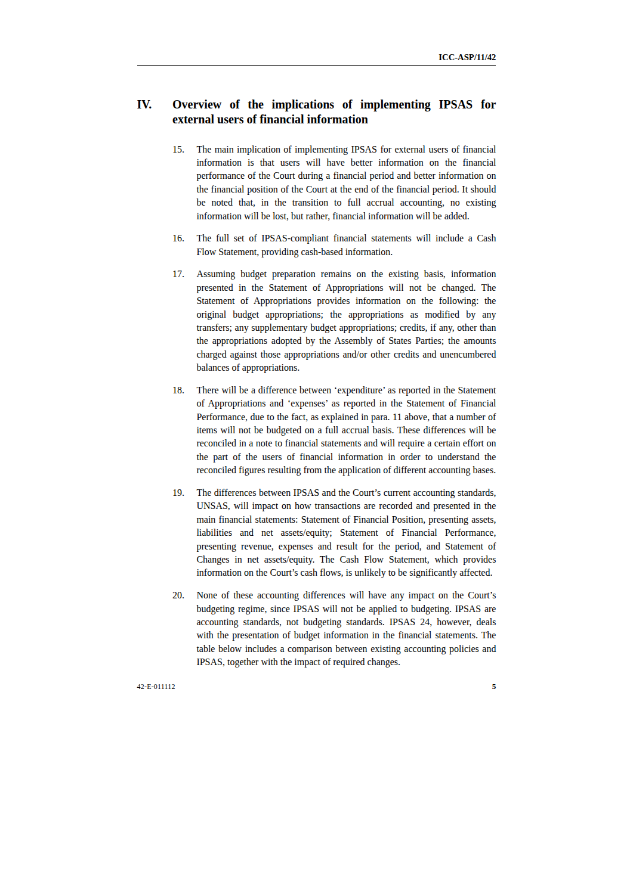ICC-ASP/11/42
IV. Overview of the implications of implementing IPSAS for external users of financial information
15. The main implication of implementing IPSAS for external users of financial information is that users will have better information on the financial performance of the Court during a financial period and better information on the financial position of the Court at the end of the financial period. It should be noted that, in the transition to full accrual accounting, no existing information will be lost, but rather, financial information will be added.
16. The full set of IPSAS-compliant financial statements will include a Cash Flow Statement, providing cash-based information.
17. Assuming budget preparation remains on the existing basis, information presented in the Statement of Appropriations will not be changed. The Statement of Appropriations provides information on the following: the original budget appropriations; the appropriations as modified by any transfers; any supplementary budget appropriations; credits, if any, other than the appropriations adopted by the Assembly of States Parties; the amounts charged against those appropriations and/or other credits and unencumbered balances of appropriations.
18. There will be a difference between ‘expenditure’ as reported in the Statement of Appropriations and ‘expenses’ as reported in the Statement of Financial Performance, due to the fact, as explained in para. 11 above, that a number of items will not be budgeted on a full accrual basis. These differences will be reconciled in a note to financial statements and will require a certain effort on the part of the users of financial information in order to understand the reconciled figures resulting from the application of different accounting bases.
19. The differences between IPSAS and the Court’s current accounting standards, UNSAS, will impact on how transactions are recorded and presented in the main financial statements: Statement of Financial Position, presenting assets, liabilities and net assets/equity; Statement of Financial Performance, presenting revenue, expenses and result for the period, and Statement of Changes in net assets/equity. The Cash Flow Statement, which provides information on the Court’s cash flows, is unlikely to be significantly affected.
20. None of these accounting differences will have any impact on the Court’s budgeting regime, since IPSAS will not be applied to budgeting. IPSAS are accounting standards, not budgeting standards. IPSAS 24, however, deals with the presentation of budget information in the financial statements. The table below includes a comparison between existing accounting policies and IPSAS, together with the impact of required changes.
42-E-011112 5